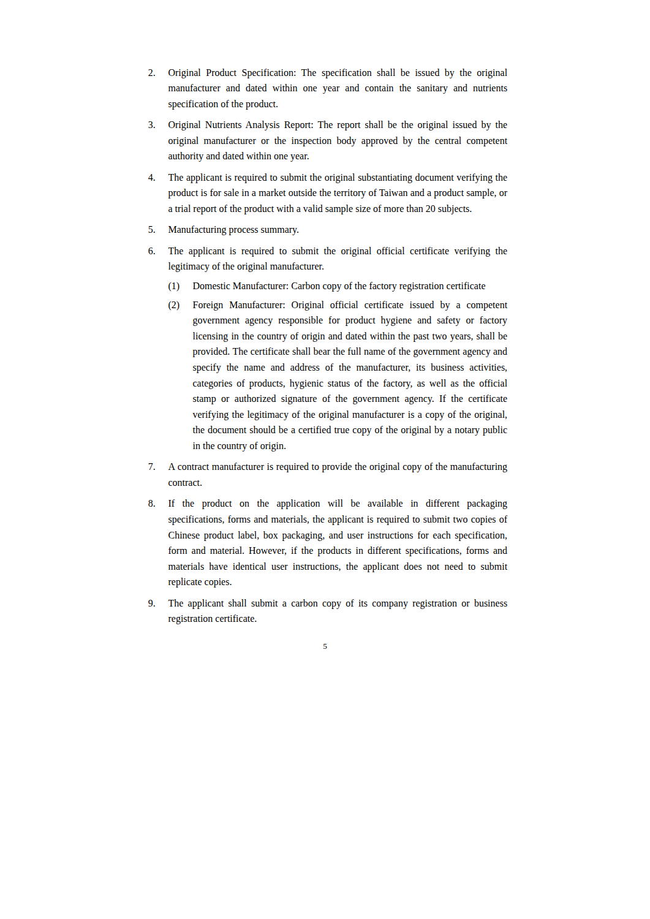Original Product Specification: The specification shall be issued by the original manufacturer and dated within one year and contain the sanitary and nutrients specification of the product.
Original Nutrients Analysis Report: The report shall be the original issued by the original manufacturer or the inspection body approved by the central competent authority and dated within one year.
The applicant is required to submit the original substantiating document verifying the product is for sale in a market outside the territory of Taiwan and a product sample, or a trial report of the product with a valid sample size of more than 20 subjects.
Manufacturing process summary.
The applicant is required to submit the original official certificate verifying the legitimacy of the original manufacturer.
Domestic Manufacturer: Carbon copy of the factory registration certificate
Foreign Manufacturer: Original official certificate issued by a competent government agency responsible for product hygiene and safety or factory licensing in the country of origin and dated within the past two years, shall be provided. The certificate shall bear the full name of the government agency and specify the name and address of the manufacturer, its business activities, categories of products, hygienic status of the factory, as well as the official stamp or authorized signature of the government agency. If the certificate verifying the legitimacy of the original manufacturer is a copy of the original, the document should be a certified true copy of the original by a notary public in the country of origin.
A contract manufacturer is required to provide the original copy of the manufacturing contract.
If the product on the application will be available in different packaging specifications, forms and materials, the applicant is required to submit two copies of Chinese product label, box packaging, and user instructions for each specification, form and material. However, if the products in different specifications, forms and materials have identical user instructions, the applicant does not need to submit replicate copies.
The applicant shall submit a carbon copy of its company registration or business registration certificate.
5